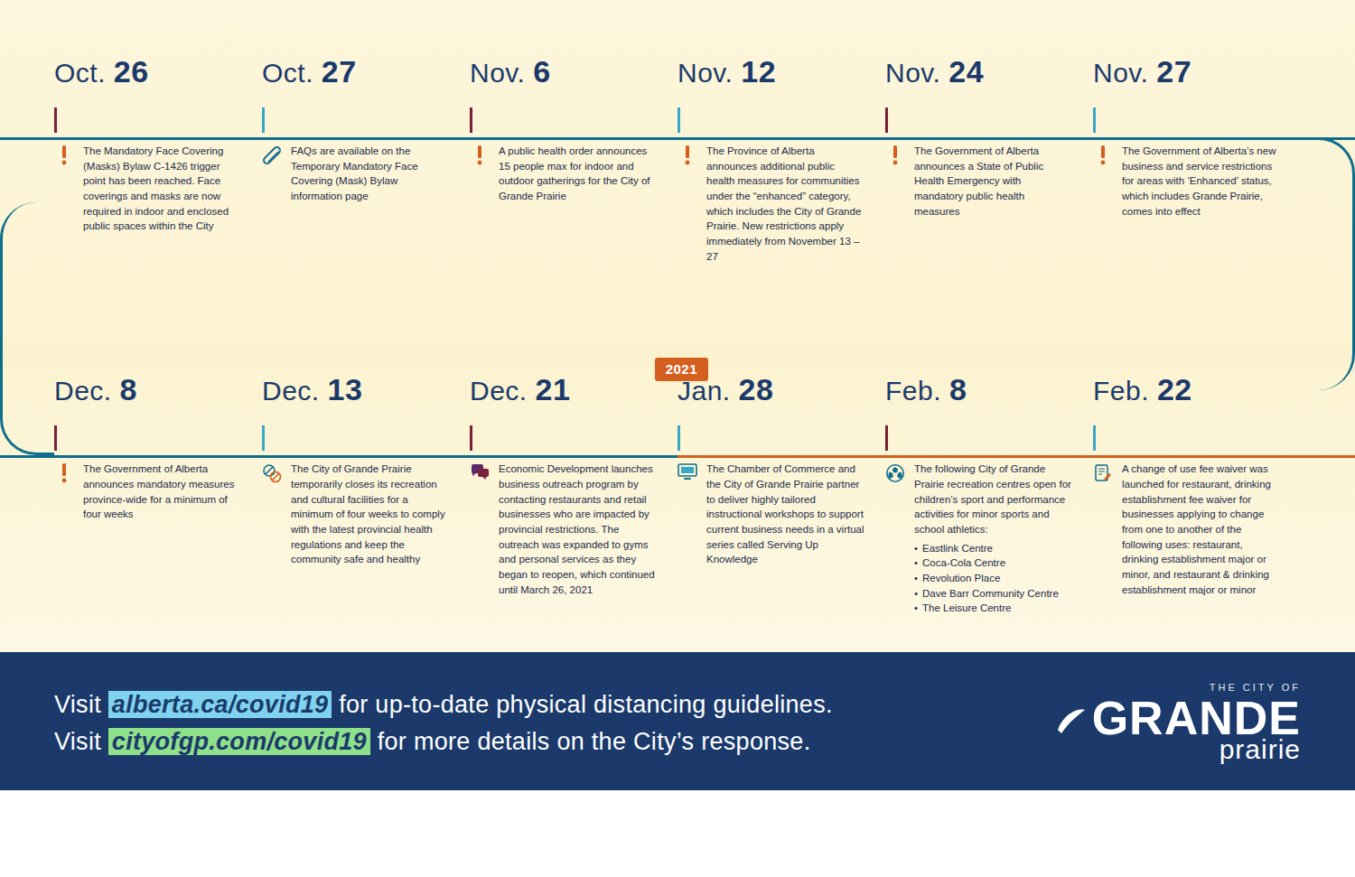Oct. 26
The Mandatory Face Covering (Masks) Bylaw C-1426 trigger point has been reached. Face coverings and masks are now required in indoor and enclosed public spaces within the City
Oct. 27
FAQs are available on the Temporary Mandatory Face Covering (Mask) Bylaw information page
Nov. 6
A public health order announces 15 people max for indoor and outdoor gatherings for the City of Grande Prairie
Nov. 12
The Province of Alberta announces additional public health measures for communities under the “enhanced” category, which includes the City of Grande Prairie. New restrictions apply immediately from November 13 – 27
Nov. 24
The Government of Alberta announces a State of Public Health Emergency with mandatory public health measures
Nov. 27
The Government of Alberta’s new business and service restrictions for areas with ‘Enhanced’ status, which includes Grande Prairie, comes into effect
Dec. 8
The Government of Alberta announces mandatory measures province-wide for a minimum of four weeks
Dec. 13
The City of Grande Prairie temporarily closes its recreation and cultural facilities for a minimum of four weeks to comply with the latest provincial health regulations and keep the community safe and healthy
Dec. 21
Economic Development launches business outreach program by contacting restaurants and retail businesses who are impacted by provincial restrictions. The outreach was expanded to gyms and personal services as they began to reopen, which continued until March 26, 2021
2021
Jan. 28
The Chamber of Commerce and the City of Grande Prairie partner to deliver highly tailored instructional workshops to support current business needs in a virtual series called Serving Up Knowledge
Feb. 8
The following City of Grande Prairie recreation centres open for children’s sport and performance activities for minor sports and school athletics:
Eastlink Centre
Coca-Cola Centre
Revolution Place
Dave Barr Community Centre
The Leisure Centre
Feb. 22
A change of use fee waiver was launched for restaurant, drinking establishment fee waiver for businesses applying to change from one to another of the following uses: restaurant, drinking establishment major or minor, and restaurant & drinking establishment major or minor
Visit alberta.ca/covid19 for up-to-date physical distancing guidelines.
Visit cityofgp.com/covid19 for more details on the City’s response.
The City of
GRANDE
prairie